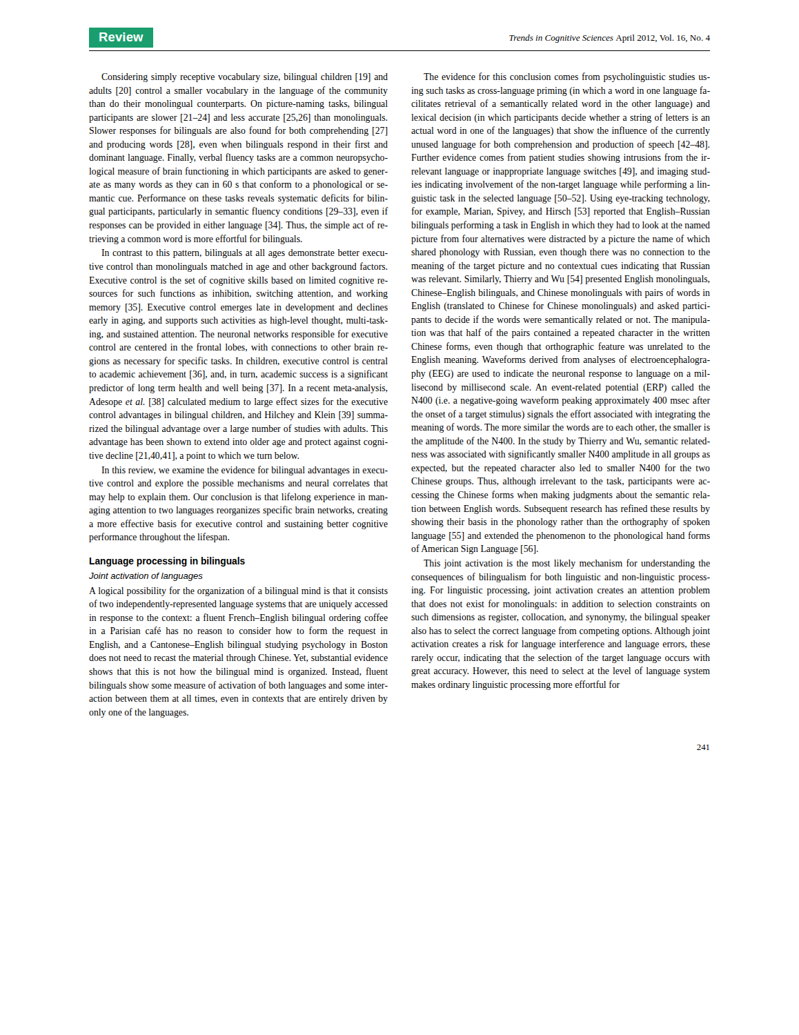Review
Trends in Cognitive Sciences April 2012, Vol. 16, No. 4
Considering simply receptive vocabulary size, bilingual children [19] and adults [20] control a smaller vocabulary in the language of the community than do their monolingual counterparts. On picture-naming tasks, bilingual participants are slower [21–24] and less accurate [25,26] than monolinguals. Slower responses for bilinguals are also found for both comprehending [27] and producing words [28], even when bilinguals respond in their first and dominant language. Finally, verbal fluency tasks are a common neuropsychological measure of brain functioning in which participants are asked to generate as many words as they can in 60 s that conform to a phonological or semantic cue. Performance on these tasks reveals systematic deficits for bilingual participants, particularly in semantic fluency conditions [29–33], even if responses can be provided in either language [34]. Thus, the simple act of retrieving a common word is more effortful for bilinguals.
In contrast to this pattern, bilinguals at all ages demonstrate better executive control than monolinguals matched in age and other background factors. Executive control is the set of cognitive skills based on limited cognitive resources for such functions as inhibition, switching attention, and working memory [35]. Executive control emerges late in development and declines early in aging, and supports such activities as high-level thought, multi-tasking, and sustained attention. The neuronal networks responsible for executive control are centered in the frontal lobes, with connections to other brain regions as necessary for specific tasks. In children, executive control is central to academic achievement [36], and, in turn, academic success is a significant predictor of long term health and well being [37]. In a recent meta-analysis, Adesope et al. [38] calculated medium to large effect sizes for the executive control advantages in bilingual children, and Hilchey and Klein [39] summarized the bilingual advantage over a large number of studies with adults. This advantage has been shown to extend into older age and protect against cognitive decline [21,40,41], a point to which we turn below.
In this review, we examine the evidence for bilingual advantages in executive control and explore the possible mechanisms and neural correlates that may help to explain them. Our conclusion is that lifelong experience in managing attention to two languages reorganizes specific brain networks, creating a more effective basis for executive control and sustaining better cognitive performance throughout the lifespan.
Language processing in bilinguals
Joint activation of languages
A logical possibility for the organization of a bilingual mind is that it consists of two independently-represented language systems that are uniquely accessed in response to the context: a fluent French–English bilingual ordering coffee in a Parisian café has no reason to consider how to form the request in English, and a Cantonese–English bilingual studying psychology in Boston does not need to recast the material through Chinese. Yet, substantial evidence shows that this is not how the bilingual mind is organized. Instead, fluent bilinguals show some measure of activation of both languages and some interaction between them at all times, even in contexts that are entirely driven by only one of the languages.
The evidence for this conclusion comes from psycholinguistic studies using such tasks as cross-language priming (in which a word in one language facilitates retrieval of a semantically related word in the other language) and lexical decision (in which participants decide whether a string of letters is an actual word in one of the languages) that show the influence of the currently unused language for both comprehension and production of speech [42–48]. Further evidence comes from patient studies showing intrusions from the irrelevant language or inappropriate language switches [49], and imaging studies indicating involvement of the non-target language while performing a linguistic task in the selected language [50–52]. Using eye-tracking technology, for example, Marian, Spivey, and Hirsch [53] reported that English–Russian bilinguals performing a task in English in which they had to look at the named picture from four alternatives were distracted by a picture the name of which shared phonology with Russian, even though there was no connection to the meaning of the target picture and no contextual cues indicating that Russian was relevant. Similarly, Thierry and Wu [54] presented English monolinguals, Chinese–English bilinguals, and Chinese monolinguals with pairs of words in English (translated to Chinese for Chinese monolinguals) and asked participants to decide if the words were semantically related or not. The manipulation was that half of the pairs contained a repeated character in the written Chinese forms, even though that orthographic feature was unrelated to the English meaning. Waveforms derived from analyses of electroencephalography (EEG) are used to indicate the neuronal response to language on a millisecond by millisecond scale. An event-related potential (ERP) called the N400 (i.e. a negative-going waveform peaking approximately 400 msec after the onset of a target stimulus) signals the effort associated with integrating the meaning of words. The more similar the words are to each other, the smaller is the amplitude of the N400. In the study by Thierry and Wu, semantic relatedness was associated with significantly smaller N400 amplitude in all groups as expected, but the repeated character also led to smaller N400 for the two Chinese groups. Thus, although irrelevant to the task, participants were accessing the Chinese forms when making judgments about the semantic relation between English words. Subsequent research has refined these results by showing their basis in the phonology rather than the orthography of spoken language [55] and extended the phenomenon to the phonological hand forms of American Sign Language [56].
This joint activation is the most likely mechanism for understanding the consequences of bilingualism for both linguistic and non-linguistic processing. For linguistic processing, joint activation creates an attention problem that does not exist for monolinguals: in addition to selection constraints on such dimensions as register, collocation, and synonymy, the bilingual speaker also has to select the correct language from competing options. Although joint activation creates a risk for language interference and language errors, these rarely occur, indicating that the selection of the target language occurs with great accuracy. However, this need to select at the level of language system makes ordinary linguistic processing more effortful for
241